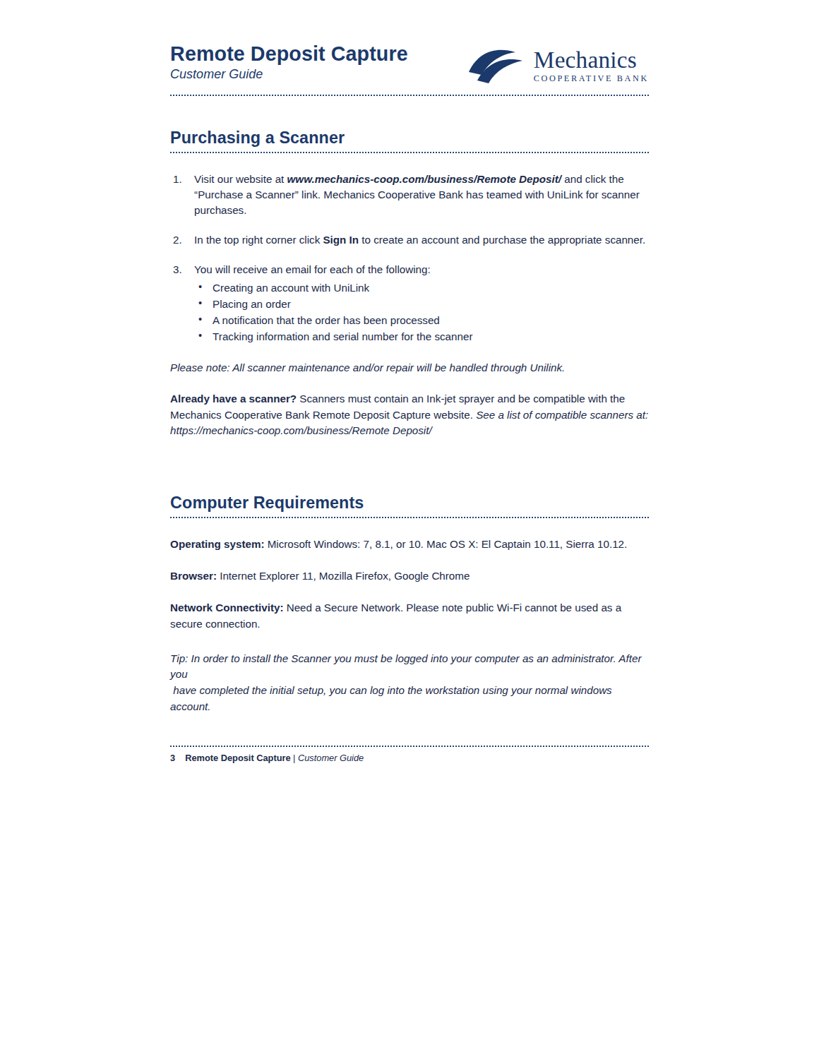Remote Deposit Capture
Customer Guide
Mechanics COOPERATIVE BANK
Purchasing a Scanner
Visit our website at www.mechanics-coop.com/business/Remote Deposit/ and click the “Purchase a Scanner” link. Mechanics Cooperative Bank has teamed with UniLink for scanner purchases.
In the top right corner click Sign In to create an account and purchase the appropriate scanner.
You will receive an email for each of the following:
Creating an account with UniLink
Placing an order
A notification that the order has been processed
Tracking information and serial number for the scanner
Please note: All scanner maintenance and/or repair will be handled through Unilink.
Already have a scanner? Scanners must contain an Ink-jet sprayer and be compatible with the Mechanics Cooperative Bank Remote Deposit Capture website. See a list of compatible scanners at: https://mechanics-coop.com/business/Remote Deposit/
Computer Requirements
Operating system: Microsoft Windows: 7, 8.1, or 10. Mac OS X: El Captain 10.11, Sierra 10.12.
Browser: Internet Explorer 11, Mozilla Firefox, Google Chrome
Network Connectivity: Need a Secure Network. Please note public Wi-Fi cannot be used as a secure connection.
Tip: In order to install the Scanner you must be logged into your computer as an administrator. After you
have completed the initial setup, you can log into the workstation using your normal windows account.
3 Remote Deposit Capture | Customer Guide